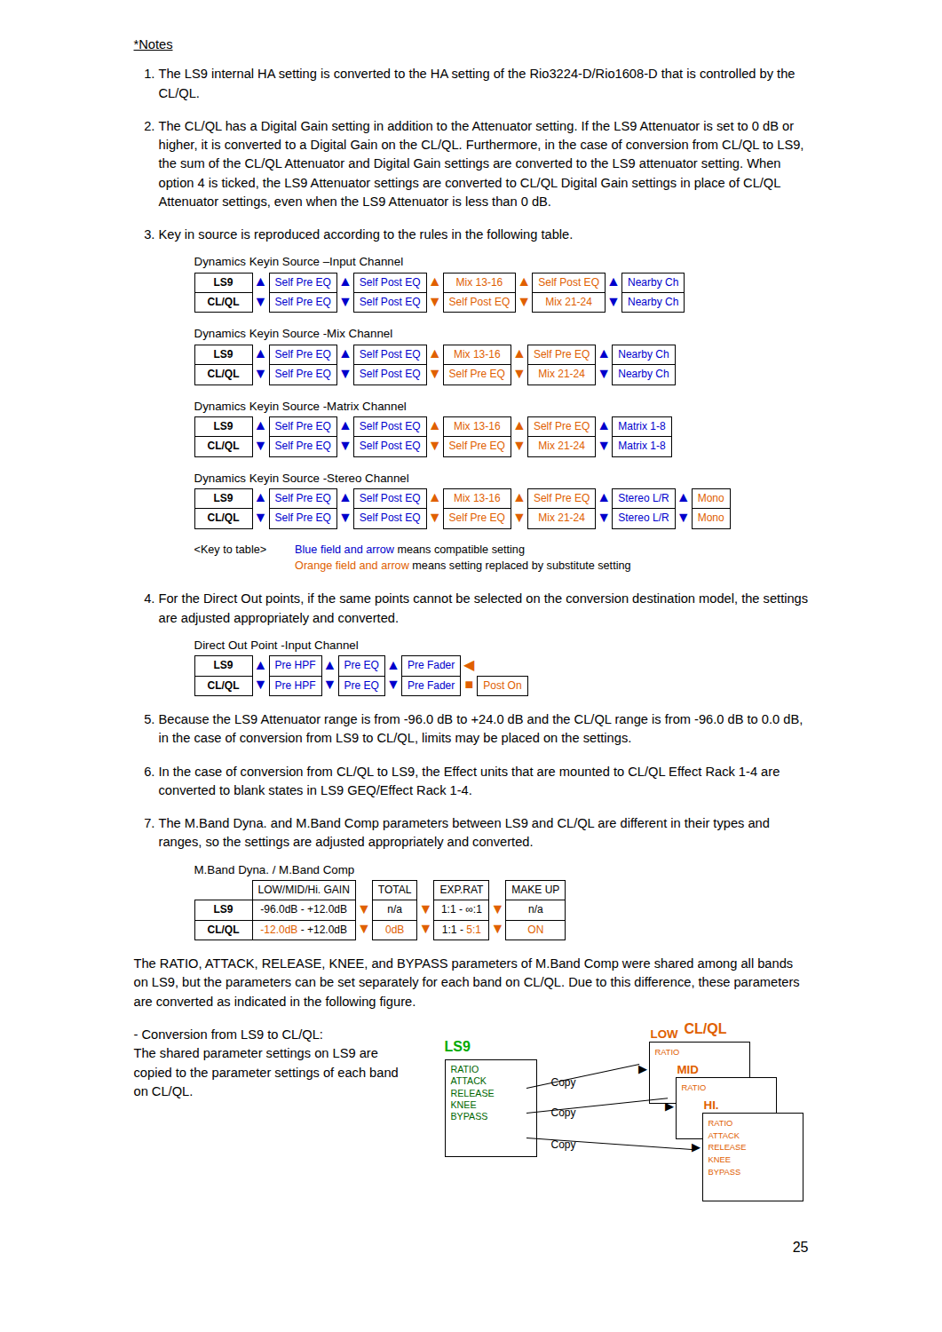*Notes
The LS9 internal HA setting is converted to the HA setting of the Rio3224-D/Rio1608-D that is controlled by the CL/QL.
The CL/QL has a Digital Gain setting in addition to the Attenuator setting. If the LS9 Attenuator is set to 0 dB or higher, it is converted to a Digital Gain on the CL/QL. Furthermore, in the case of conversion from CL/QL to LS9, the sum of the CL/QL Attenuator and Digital Gain settings are converted to the LS9 attenuator setting. When option 4 is ticked, the LS9 Attenuator settings are converted to CL/QL Digital Gain settings in place of CL/QL Attenuator settings, even when the LS9 Attenuator is less than 0 dB.
Key in source is reproduced according to the rules in the following table.
Dynamics Keyin Source –Input Channel
| LS9 | ▲ | Self Pre EQ | ▲ | Self Post EQ | ▲ | Mix 13-16 | ▲ | Self Post EQ | ▲ | Nearby Ch |
| CL/QL | ▼ | Self Pre EQ | ▼ | Self Post EQ | ▼ | Self Post EQ | ▼ | Mix 21-24 | ▼ | Nearby Ch |
Dynamics Keyin Source -Mix Channel
| LS9 | ▲ | Self Pre EQ | ▲ | Self Post EQ | ▲ | Mix 13-16 | ▲ | Self Pre EQ | ▲ | Nearby Ch |
| CL/QL | ▼ | Self Pre EQ | ▼ | Self Post EQ | ▼ | Self Pre EQ | ▼ | Mix 21-24 | ▼ | Nearby Ch |
Dynamics Keyin Source -Matrix Channel
| LS9 | ▲ | Self Pre EQ | ▲ | Self Post EQ | ▲ | Mix 13-16 | ▲ | Self Pre EQ | ▲ | Matrix 1-8 |
| CL/QL | ▼ | Self Pre EQ | ▼ | Self Post EQ | ▼ | Self Pre EQ | ▼ | Mix 21-24 | ▼ | Matrix 1-8 |
Dynamics Keyin Source -Stereo Channel
| LS9 | ▲ | Self Pre EQ | ▲ | Self Post EQ | ▲ | Mix 13-16 | ▲ | Self Pre EQ | ▲ | Stereo L/R | ▲ | Mono |
| CL/QL | ▼ | Self Pre EQ | ▼ | Self Post EQ | ▼ | Self Pre EQ | ▼ | Mix 21-24 | ▼ | Stereo L/R | ▼ | Mono |
<Key to table> Blue field and arrow means compatible setting
Orange field and arrow means setting replaced by substitute setting
For the Direct Out points, if the same points cannot be selected on the conversion destination model, the settings are adjusted appropriately and converted.
Direct Out Point -Input Channel
| LS9 | ▲ | Pre HPF | ▲ | Pre EQ | ▲ | Pre Fader | ◀ | |
| CL/QL | ▼ | Pre HPF | ▼ | Pre EQ | ▼ | Pre Fader | ■ | Post On |
Because the LS9 Attenuator range is from -96.0 dB to +24.0 dB and the CL/QL range is from -96.0 dB to 0.0 dB, in the case of conversion from LS9 to CL/QL, limits may be placed on the settings.
In the case of conversion from CL/QL to LS9, the Effect units that are mounted to CL/QL Effect Rack 1-4 are converted to blank states in LS9 GEQ/Effect Rack 1-4.
The M.Band Dyna. and M.Band Comp parameters between LS9 and CL/QL are different in their types and ranges, so the settings are adjusted appropriately and converted.
M.Band Dyna. / M.Band Comp
| | LOW/MID/Hi. GAIN | | TOTAL | | EXP.RAT | | MAKE UP |
| LS9 | -96.0dB - +12.0dB | ▼ | n/a | ▼ | 1:1 - ∞:1 | ▼ | n/a |
| CL/QL | -12.0dB - +12.0dB | ▼ | 0dB | ▼ | 1:1 - 5:1 | ▼ | ON |
The RATIO, ATTACK, RELEASE, KNEE, and BYPASS parameters of M.Band Comp were shared among all bands on LS9, but the parameters can be set separately for each band on CL/QL. Due to this difference, these parameters are converted as indicated in the following figure.
- Conversion from LS9 to CL/QL:
The shared parameter settings on LS9 are copied to the parameter settings of each band on CL/QL.
CL/QL
LS9
RATIO
ATTACK
RELEASE
KNEE
BYPASS
LOW
RATIO
MID
RATIO
HI.
RATIO
ATTACK
RELEASE
KNEE
BYPASS
Copy
Copy
Copy
▶
▶
▶
25